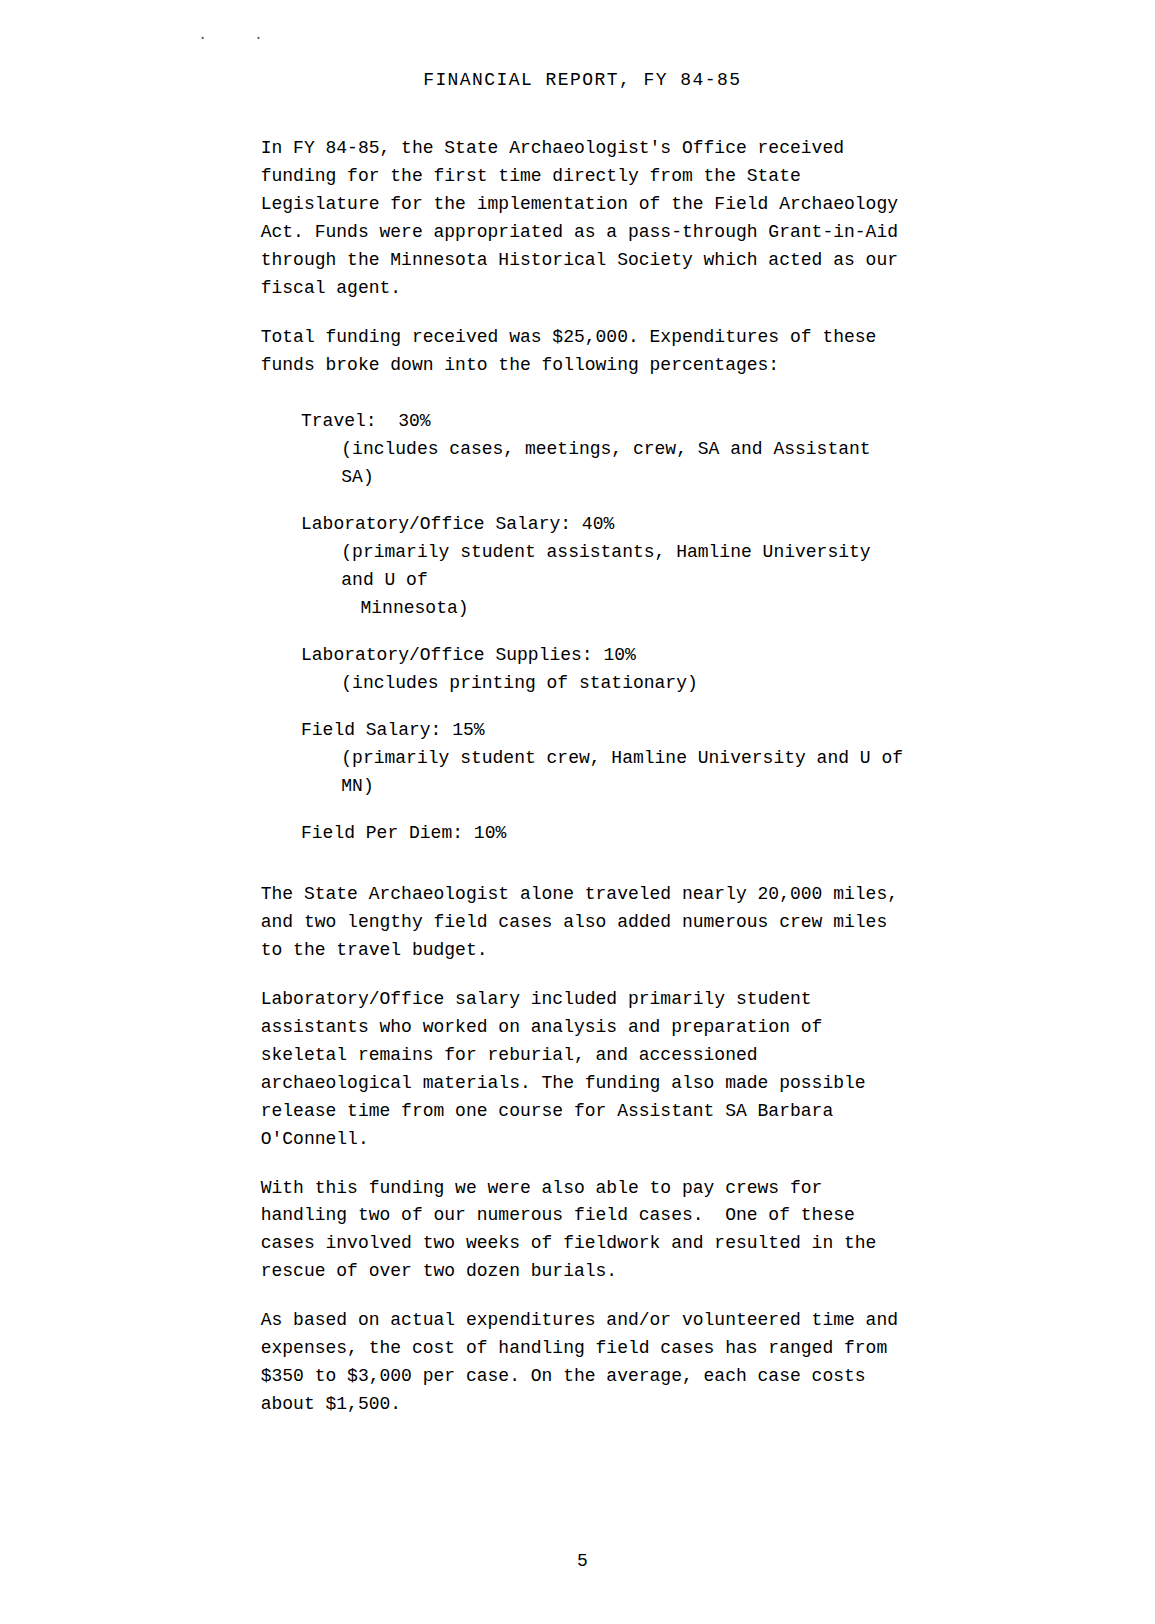· ·
FINANCIAL REPORT, FY 84-85
In FY 84-85, the State Archaeologist's Office received funding for the first time directly from the State Legislature for the implementation of the Field Archaeology Act. Funds were appropriated as a pass-through Grant-in-Aid through the Minnesota Historical Society which acted as our fiscal agent.
Total funding received was $25,000. Expenditures of these funds broke down into the following percentages:
Travel: 30% (includes cases, meetings, crew, SA and Assistant SA)
Laboratory/Office Salary: 40% (primarily student assistants, Hamline University and U of Minnesota)
Laboratory/Office Supplies: 10% (includes printing of stationary)
Field Salary: 15% (primarily student crew, Hamline University and U of MN)
Field Per Diem: 10%
The State Archaeologist alone traveled nearly 20,000 miles, and two lengthy field cases also added numerous crew miles to the travel budget.
Laboratory/Office salary included primarily student assistants who worked on analysis and preparation of skeletal remains for reburial, and accessioned archaeological materials. The funding also made possible release time from one course for Assistant SA Barbara O'Connell.
With this funding we were also able to pay crews for handling two of our numerous field cases. One of these cases involved two weeks of fieldwork and resulted in the rescue of over two dozen burials.
As based on actual expenditures and/or volunteered time and expenses, the cost of handling field cases has ranged from $350 to $3,000 per case. On the average, each case costs about $1,500.
5